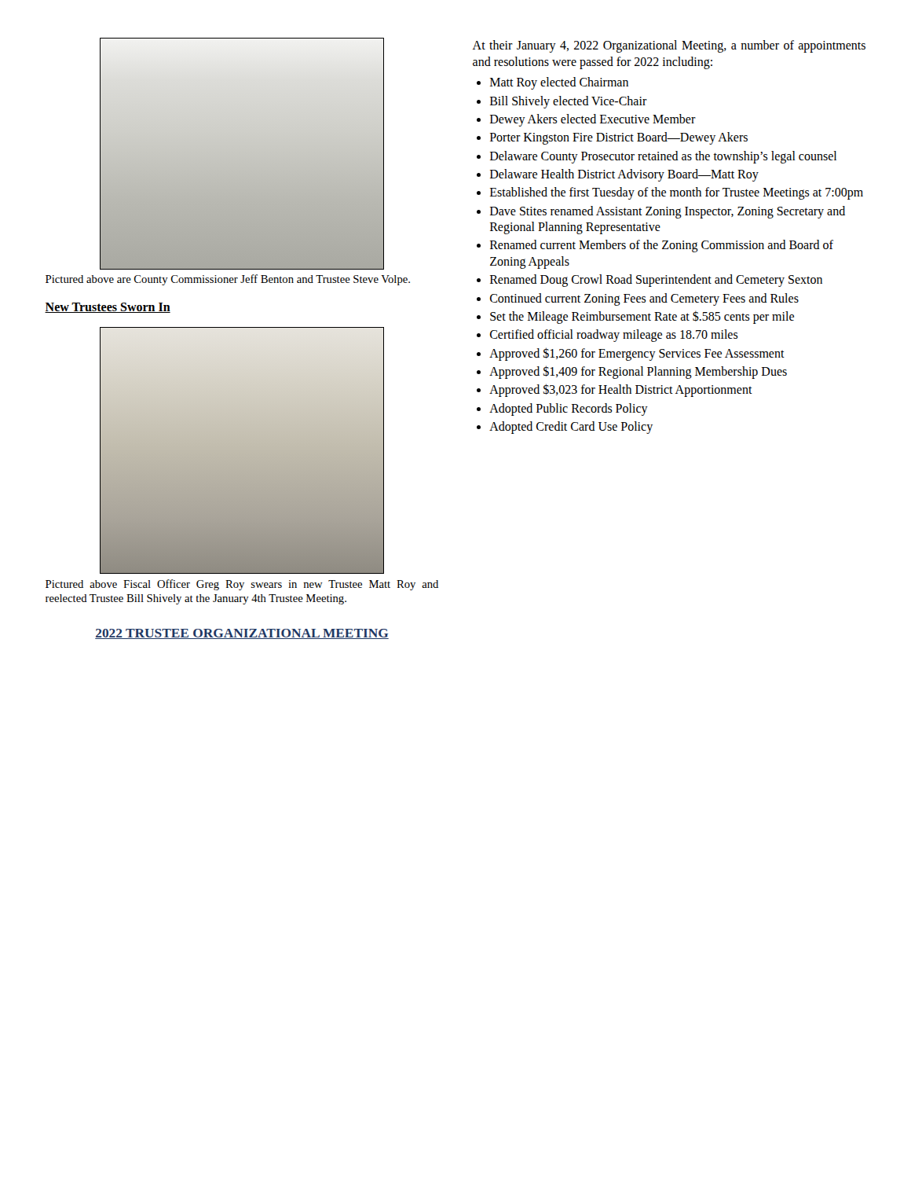Pictured above are County Commissioner Jeff Benton and Trustee Steve Volpe.
New Trustees Sworn In
Pictured above Fiscal Officer Greg Roy swears in new Trustee Matt Roy and reelected Trustee Bill Shively at the January 4th Trustee Meeting.
2022 TRUSTEE ORGANIZATIONAL MEETING
At their January 4, 2022 Organizational Meeting, a number of appointments and resolutions were passed for 2022 including:
Matt Roy elected Chairman
Bill Shively elected Vice-Chair
Dewey Akers elected Executive Member
Porter Kingston Fire District Board—Dewey Akers
Delaware County Prosecutor retained as the township’s legal counsel
Delaware Health District Advisory Board—Matt Roy
Established the first Tuesday of the month for Trustee Meetings at 7:00pm
Dave Stites renamed Assistant Zoning Inspector, Zoning Secretary and Regional Planning Representative
Renamed current Members of the Zoning Commission and Board of Zoning Appeals
Renamed Doug Crowl Road Superintendent and Cemetery Sexton
Continued current Zoning Fees and Cemetery Fees and Rules
Set the Mileage Reimbursement Rate at $.585 cents per mile
Certified official roadway mileage as 18.70 miles
Approved $1,260 for Emergency Services Fee Assessment
Approved $1,409 for Regional Planning Membership Dues
Approved $3,023 for Health District Apportionment
Adopted Public Records Policy
Adopted Credit Card Use Policy